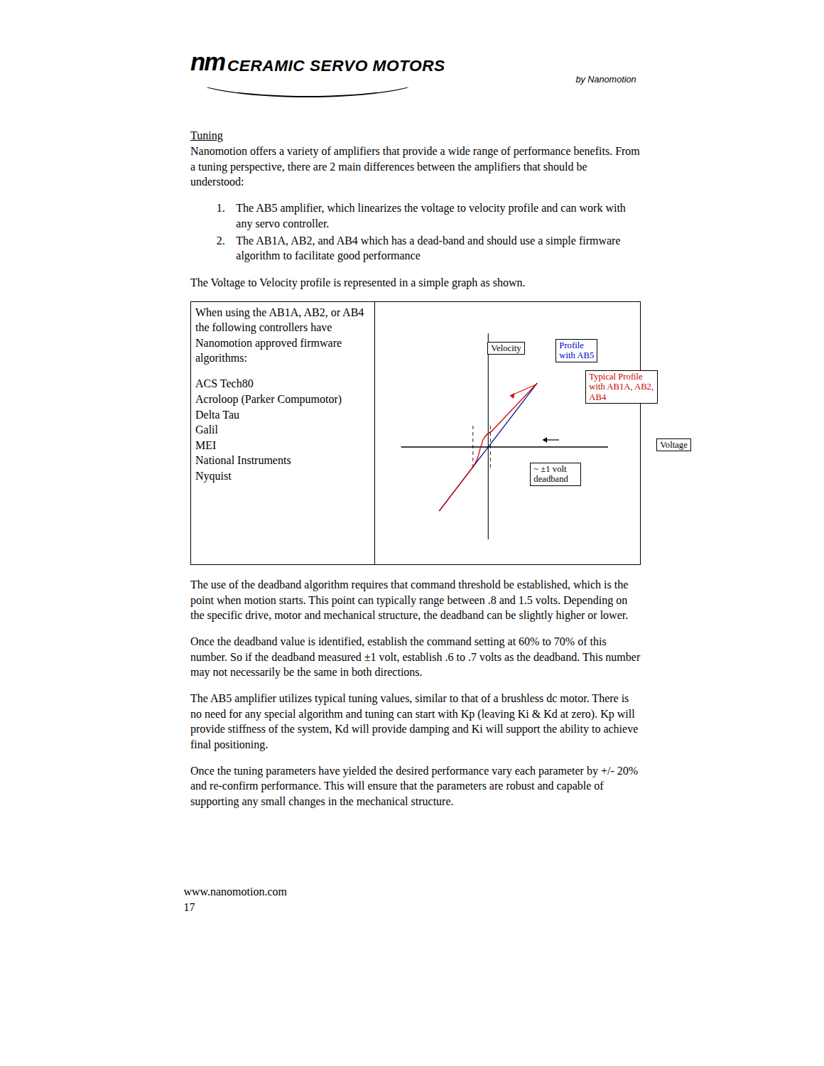nm CERAMIC SERVO MOTORS
by Nanomotion
Tuning
Nanomotion offers a variety of amplifiers that provide a wide range of performance benefits. From a tuning perspective, there are 2 main differences between the amplifiers that should be understood:
The AB5 amplifier, which linearizes the voltage to velocity profile and can work with any servo controller.
The AB1A, AB2, and AB4 which has a dead-band and should use a simple firmware algorithm to facilitate good performance
The Voltage to Velocity profile is represented in a simple graph as shown.
| When using the AB1A, AB2, or AB4 the following controllers have Nanomotion approved firmware algorithms: ACS Tech80 Acroloop (Parker Compumotor) Delta Tau Galil MEI National Instruments Nyquist | Velocity Profile with AB5 Typical Profile with AB1A, AB2, AB4 Voltage ~ ±1 volt deadband |
The use of the deadband algorithm requires that command threshold be established, which is the point when motion starts. This point can typically range between .8 and 1.5 volts. Depending on the specific drive, motor and mechanical structure, the deadband can be slightly higher or lower.
Once the deadband value is identified, establish the command setting at 60% to 70% of this number. So if the deadband measured ±1 volt, establish .6 to .7 volts as the deadband. This number may not necessarily be the same in both directions.
The AB5 amplifier utilizes typical tuning values, similar to that of a brushless dc motor. There is no need for any special algorithm and tuning can start with Kp (leaving Ki & Kd at zero). Kp will provide stiffness of the system, Kd will provide damping and Ki will support the ability to achieve final positioning.
Once the tuning parameters have yielded the desired performance vary each parameter by +/- 20% and re-confirm performance. This will ensure that the parameters are robust and capable of supporting any small changes in the mechanical structure.
www.nanomotion.com
17